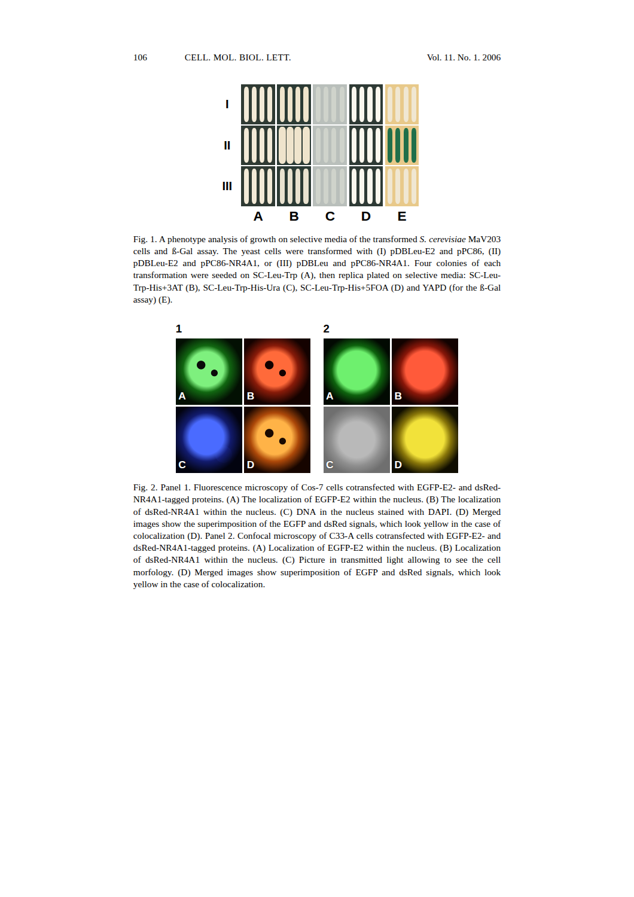106
CELL. MOL. BIOL. LETT.
Vol. 11. No. 1. 2006
I
II
III
A
B
C
D
E
Fig. 1. A phenotype analysis of growth on selective media of the transformed S. cerevisiae MaV203 cells and ß-Gal assay. The yeast cells were transformed with (I) pDBLeu-E2 and pPC86, (II) pDBLeu-E2 and pPC86-NR4A1, or (III) pDBLeu and pPC86-NR4A1. Four colonies of each transformation were seeded on SC-Leu-Trp (A), then replica plated on selective media: SC-Leu-Trp-His+3AT (B), SC-Leu-Trp-His-Ura (C), SC-Leu-Trp-His+5FOA (D) and YAPD (for the ß-Gal assay) (E).
1
A
B
C
D
2
A
B
C
D
Fig. 2. Panel 1. Fluorescence microscopy of Cos-7 cells cotransfected with EGFP-E2- and dsRed-NR4A1-tagged proteins. (A) The localization of EGFP-E2 within the nucleus. (B) The localization of dsRed-NR4A1 within the nucleus. (C) DNA in the nucleus stained with DAPI. (D) Merged images show the superimposition of the EGFP and dsRed signals, which look yellow in the case of colocalization (D). Panel 2. Confocal microscopy of C33-A cells cotransfected with EGFP-E2- and dsRed-NR4A1-tagged proteins. (A) Localization of EGFP-E2 within the nucleus. (B) Localization of dsRed-NR4A1 within the nucleus. (C) Picture in transmitted light allowing to see the cell morfology. (D) Merged images show superimposition of EGFP and dsRed signals, which look yellow in the case of colocalization.